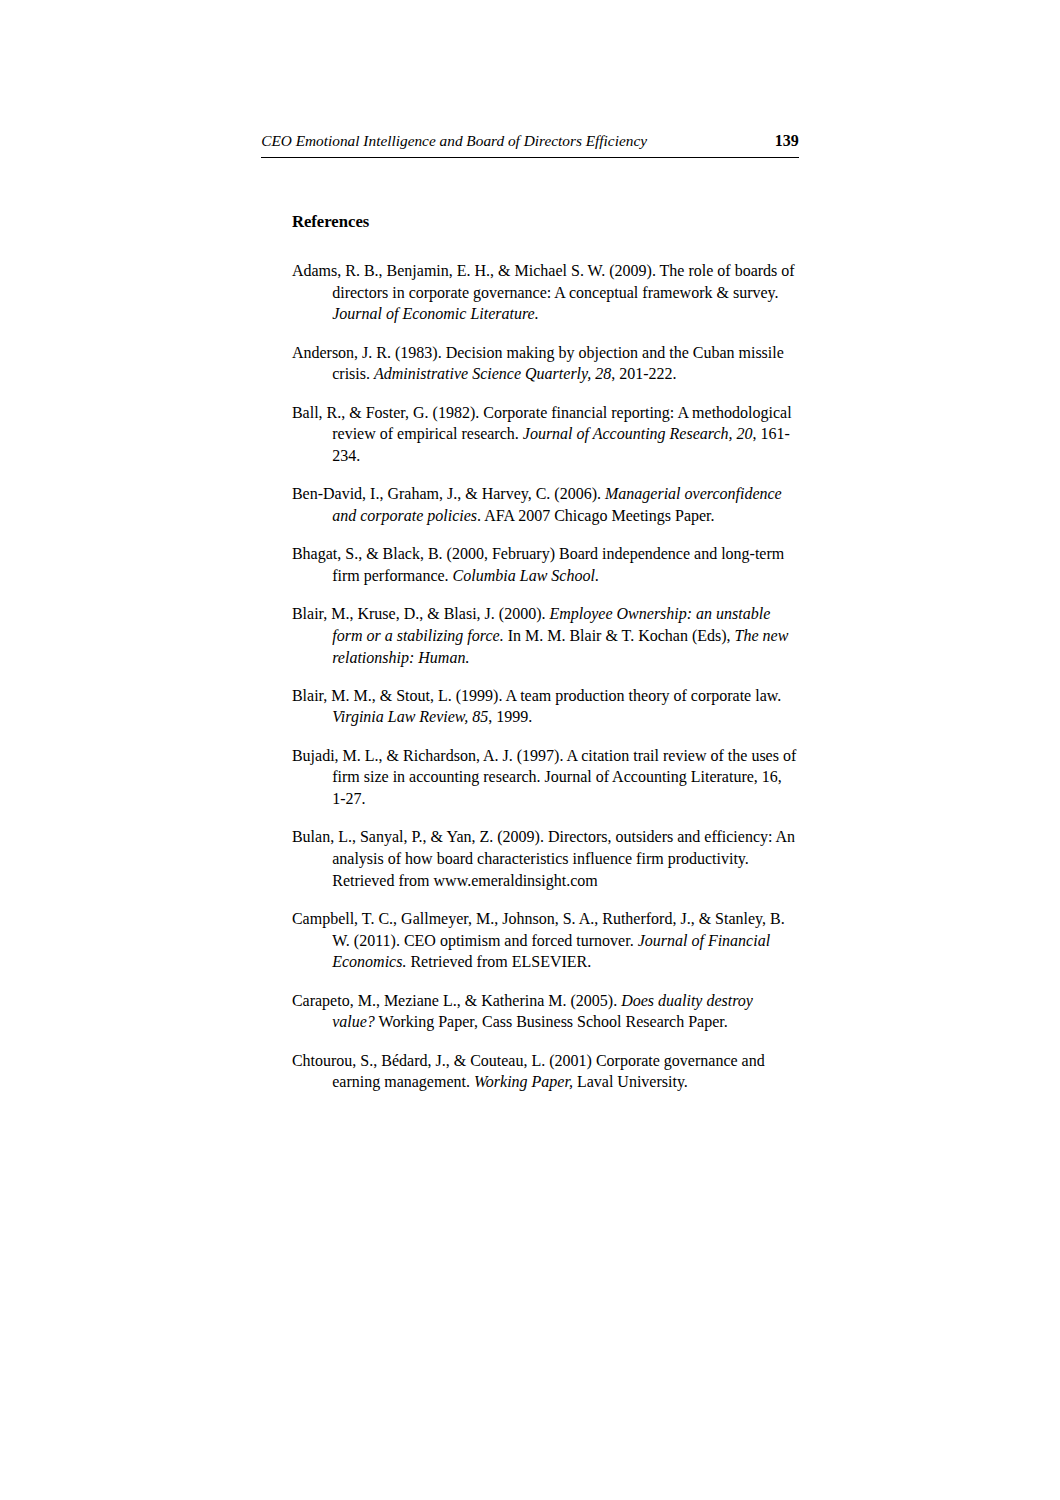CEO Emotional Intelligence and Board of Directors Efficiency 139
References
Adams, R. B., Benjamin, E. H., & Michael S. W. (2009). The role of boards of directors in corporate governance: A conceptual framework & survey. Journal of Economic Literature.
Anderson, J. R. (1983). Decision making by objection and the Cuban missile crisis. Administrative Science Quarterly, 28, 201-222.
Ball, R., & Foster, G. (1982). Corporate financial reporting: A methodological review of empirical research. Journal of Accounting Research, 20, 161-234.
Ben-David, I., Graham, J., & Harvey, C. (2006). Managerial overconfidence and corporate policies. AFA 2007 Chicago Meetings Paper.
Bhagat, S., & Black, B. (2000, February) Board independence and long-term firm performance. Columbia Law School.
Blair, M., Kruse, D., & Blasi, J. (2000). Employee Ownership: an unstable form or a stabilizing force. In M. M. Blair & T. Kochan (Eds), The new relationship: Human.
Blair, M. M., & Stout, L. (1999). A team production theory of corporate law. Virginia Law Review, 85, 1999.
Bujadi, M. L., & Richardson, A. J. (1997). A citation trail review of the uses of firm size in accounting research. Journal of Accounting Literature, 16, 1-27.
Bulan, L., Sanyal, P., & Yan, Z. (2009). Directors, outsiders and efficiency: An analysis of how board characteristics influence firm productivity. Retrieved from www.emeraldinsight.com
Campbell, T. C., Gallmeyer, M., Johnson, S. A., Rutherford, J., & Stanley, B. W. (2011). CEO optimism and forced turnover. Journal of Financial Economics. Retrieved from ELSEVIER.
Carapeto, M., Meziane L., & Katherina M. (2005). Does duality destroy value? Working Paper, Cass Business School Research Paper.
Chtourou, S., Bédard, J., & Couteau, L. (2001) Corporate governance and earning management. Working Paper, Laval University.